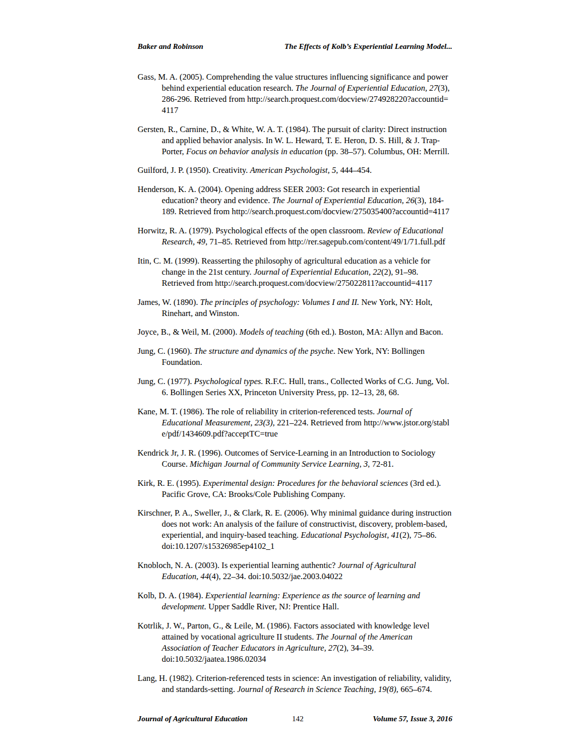Baker and Robinson The Effects of Kolb’s Experiential Learning Model...
Gass, M. A. (2005). Comprehending the value structures influencing significance and power behind experiential education research. The Journal of Experiential Education, 27(3), 286-296. Retrieved from http://search.proquest.com/docview/274928220?accountid=4117
Gersten, R., Carnine, D., & White, W. A. T. (1984). The pursuit of clarity: Direct instruction and applied behavior analysis. In W. L. Heward, T. E. Heron, D. S. Hill, & J. Trap-Porter, Focus on behavior analysis in education (pp. 38–57). Columbus, OH: Merrill.
Guilford, J. P. (1950). Creativity. American Psychologist, 5, 444–454.
Henderson, K. A. (2004). Opening address SEER 2003: Got research in experiential education? theory and evidence. The Journal of Experiential Education, 26(3), 184-189. Retrieved from http://search.proquest.com/docview/275035400?accountid=4117
Horwitz, R. A. (1979). Psychological effects of the open classroom. Review of Educational Research, 49, 71–85. Retrieved from http://rer.sagepub.com/content/49/1/71.full.pdf
Itin, C. M. (1999). Reasserting the philosophy of agricultural education as a vehicle for change in the 21st century. Journal of Experiential Education, 22(2), 91–98. Retrieved from http://search.proquest.com/docview/275022811?accountid=4117
James, W. (1890). The principles of psychology: Volumes I and II. New York, NY: Holt, Rinehart, and Winston.
Joyce, B., & Weil, M. (2000). Models of teaching (6th ed.). Boston, MA: Allyn and Bacon.
Jung, C. (1960). The structure and dynamics of the psyche. New York, NY: Bollingen Foundation.
Jung, C. (1977). Psychological types. R.F.C. Hull, trans., Collected Works of C.G. Jung, Vol. 6. Bollingen Series XX, Princeton University Press, pp. 12–13, 28, 68.
Kane, M. T. (1986). The role of reliability in criterion-referenced tests. Journal of Educational Measurement, 23(3), 221–224. Retrieved from http://www.jstor.org/stable/pdf/1434609.pdf?acceptTC=true
Kendrick Jr, J. R. (1996). Outcomes of Service-Learning in an Introduction to Sociology Course. Michigan Journal of Community Service Learning, 3, 72-81.
Kirk, R. E. (1995). Experimental design: Procedures for the behavioral sciences (3rd ed.). Pacific Grove, CA: Brooks/Cole Publishing Company.
Kirschner, P. A., Sweller, J., & Clark, R. E. (2006). Why minimal guidance during instruction does not work: An analysis of the failure of constructivist, discovery, problem-based, experiential, and inquiry-based teaching. Educational Psychologist, 41(2), 75–86. doi:10.1207/s15326985ep4102_1
Knobloch, N. A. (2003). Is experiential learning authentic? Journal of Agricultural Education, 44(4), 22–34. doi:10.5032/jae.2003.04022
Kolb, D. A. (1984). Experiential learning: Experience as the source of learning and development. Upper Saddle River, NJ: Prentice Hall.
Kotrlik, J. W., Parton, G., & Leile, M. (1986). Factors associated with knowledge level attained by vocational agriculture II students. The Journal of the American Association of Teacher Educators in Agriculture, 27(2), 34–39. doi:10.5032/jaatea.1986.02034
Lang, H. (1982). Criterion-referenced tests in science: An investigation of reliability, validity, and standards-setting. Journal of Research in Science Teaching, 19(8), 665–674.
Journal of Agricultural Education 142 Volume 57, Issue 3, 2016